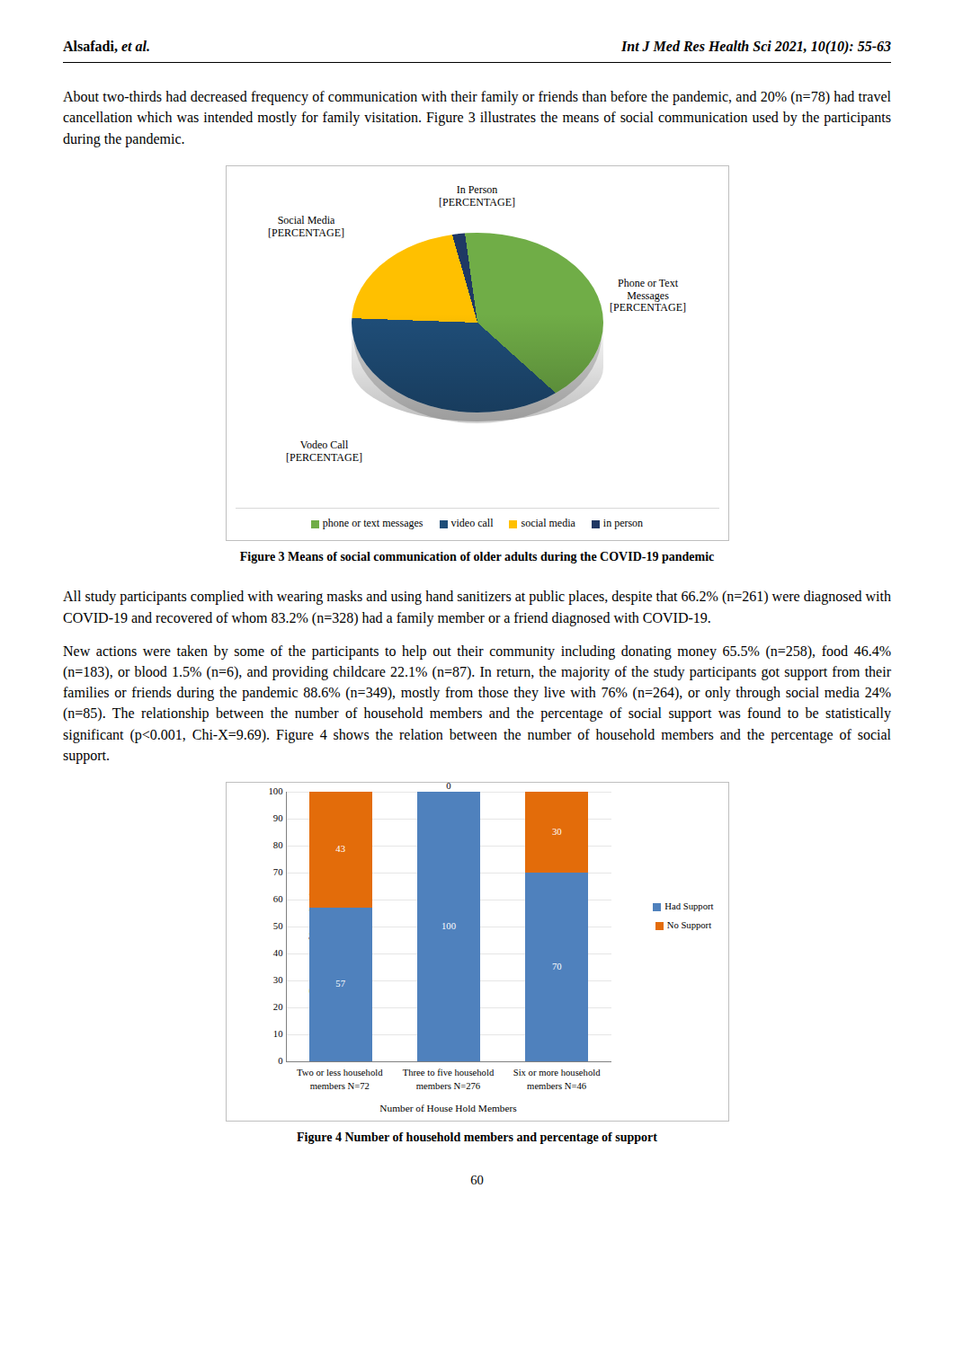Alsafadi, et al.
Int J Med Res Health Sci 2021, 10(10): 55-63
About two-thirds had decreased frequency of communication with their family or friends than before the pandemic, and 20% (n=78) had travel cancellation which was intended mostly for family visitation. Figure 3 illustrates the means of social communication used by the participants during the pandemic.
In Person
[PERCENTAGE]
Social Media
[PERCENTAGE]
Phone or Text
Messages
[PERCENTAGE]
Vodeo Call
[PERCENTAGE]
phone or text messages
video call
social media
in person
Figure 3 Means of social communication of older adults during the COVID-19 pandemic
All study participants complied with wearing masks and using hand sanitizers at public places, despite that 66.2% (n=261) were diagnosed with COVID-19 and recovered of whom 83.2% (n=328) had a family member or a friend diagnosed with COVID-19.
New actions were taken by some of the participants to help out their community including donating money 65.5% (n=258), food 46.4% (n=183), or blood 1.5% (n=6), and providing childcare 22.1% (n=87). In return, the majority of the study participants got support from their families or friends during the pandemic 88.6% (n=349), mostly from those they live with 76% (n=264), or only through social media 24% (n=85). The relationship between the number of household members and the percentage of social support was found to be statistically significant (p<0.001, Chi-X=9.69). Figure 4 shows the relation between the number of household members and the percentage of social support.
Percentage of household support
100
90
80
70
60
50
40
30
20
10
0
43
57
0
100
30
70
Had Support
No Support
Two or less household members N=72
Three to five household members N=276
Six or more household members N=46
Number of House Hold Members
Figure 4 Number of household members and percentage of support
60